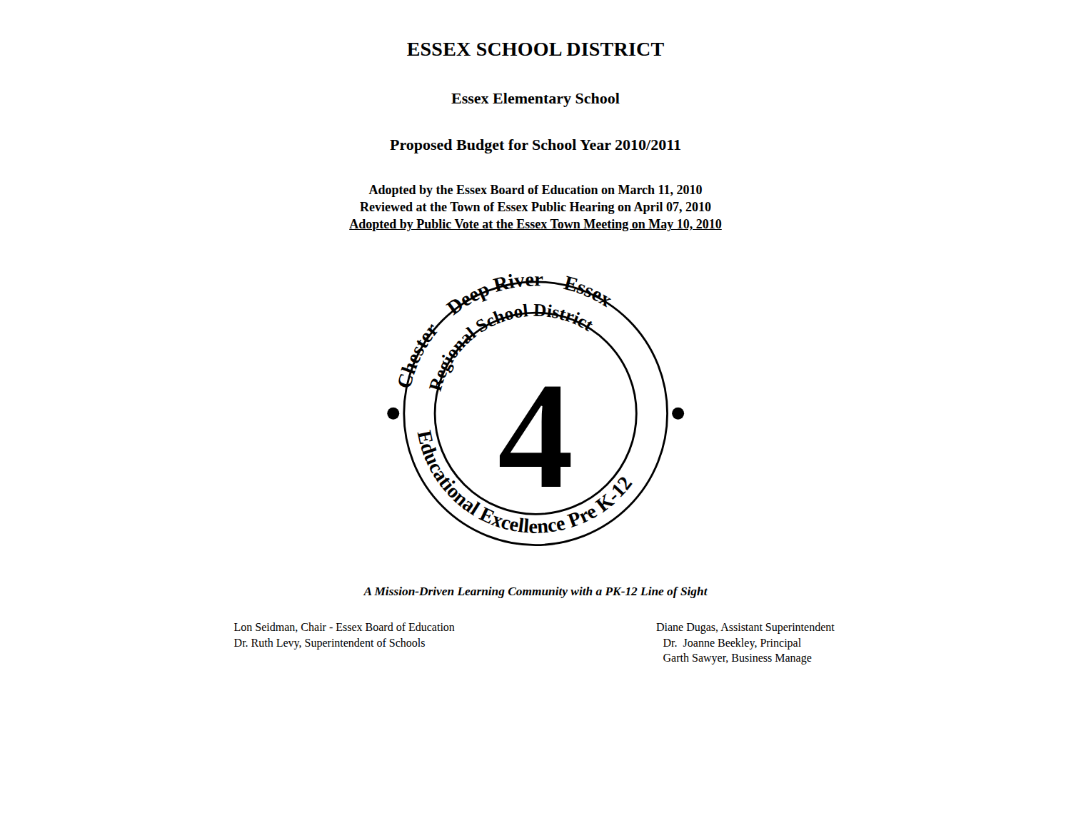ESSEX SCHOOL DISTRICT
Essex Elementary School
Proposed Budget for School Year 2010/2011
Adopted by the Essex Board of Education on March 11, 2010
Reviewed at the Town of Essex Public Hearing on April 07, 2010
Adopted by Public Vote at the Essex Town Meeting on May 10, 2010
Chester Deep River Essex Educational Excellence Pre K-12 Regional School District 4
A Mission-Driven Learning Community with a PK-12 Line of Sight
| Lon Seidman, Chair - Essex Board of Education | Diane Dugas, Assistant Superintendent |
| Dr. Ruth Levy, Superintendent of Schools | Dr. Joanne Beekley, Principal |
| | Garth Sawyer, Business Manage |